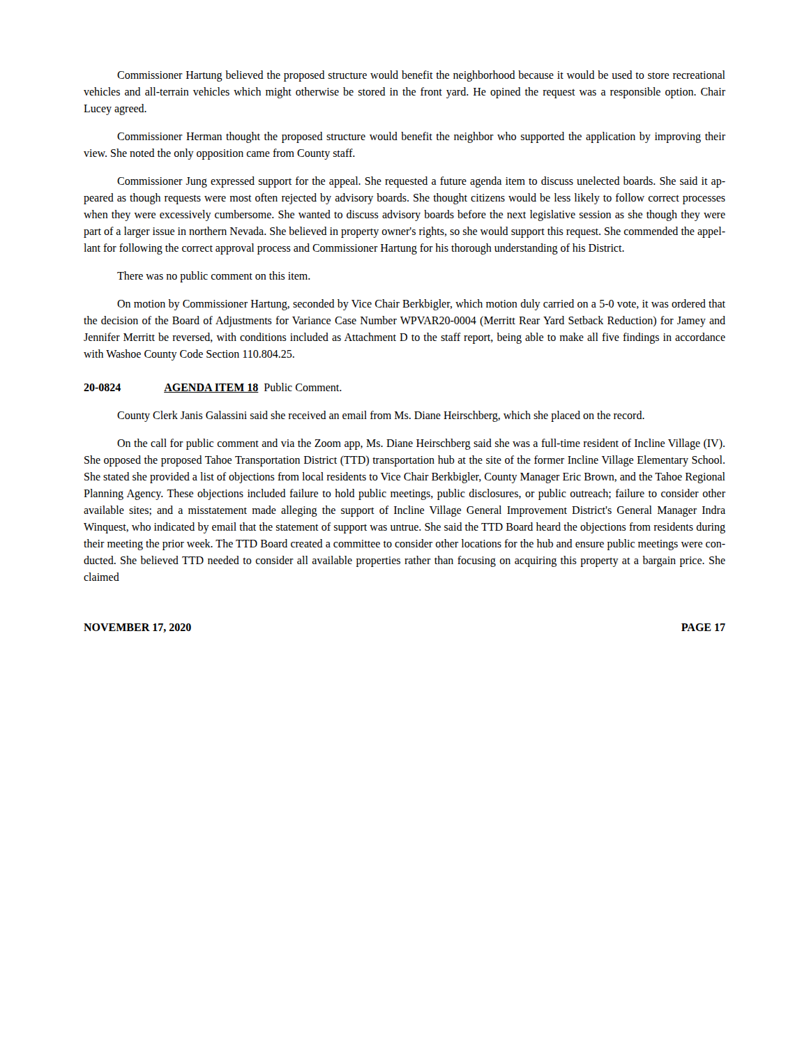Commissioner Hartung believed the proposed structure would benefit the neighborhood because it would be used to store recreational vehicles and all-terrain vehicles which might otherwise be stored in the front yard. He opined the request was a responsible option. Chair Lucey agreed.
Commissioner Herman thought the proposed structure would benefit the neighbor who supported the application by improving their view. She noted the only opposition came from County staff.
Commissioner Jung expressed support for the appeal. She requested a future agenda item to discuss unelected boards. She said it appeared as though requests were most often rejected by advisory boards. She thought citizens would be less likely to follow correct processes when they were excessively cumbersome. She wanted to discuss advisory boards before the next legislative session as she though they were part of a larger issue in northern Nevada. She believed in property owner's rights, so she would support this request. She commended the appellant for following the correct approval process and Commissioner Hartung for his thorough understanding of his District.
There was no public comment on this item.
On motion by Commissioner Hartung, seconded by Vice Chair Berkbigler, which motion duly carried on a 5-0 vote, it was ordered that the decision of the Board of Adjustments for Variance Case Number WPVAR20-0004 (Merritt Rear Yard Setback Reduction) for Jamey and Jennifer Merritt be reversed, with conditions included as Attachment D to the staff report, being able to make all five findings in accordance with Washoe County Code Section 110.804.25.
20-0824 AGENDA ITEM 18 Public Comment.
County Clerk Janis Galassini said she received an email from Ms. Diane Heirschberg, which she placed on the record.
On the call for public comment and via the Zoom app, Ms. Diane Heirschberg said she was a full-time resident of Incline Village (IV). She opposed the proposed Tahoe Transportation District (TTD) transportation hub at the site of the former Incline Village Elementary School. She stated she provided a list of objections from local residents to Vice Chair Berkbigler, County Manager Eric Brown, and the Tahoe Regional Planning Agency. These objections included failure to hold public meetings, public disclosures, or public outreach; failure to consider other available sites; and a misstatement made alleging the support of Incline Village General Improvement District's General Manager Indra Winquest, who indicated by email that the statement of support was untrue. She said the TTD Board heard the objections from residents during their meeting the prior week. The TTD Board created a committee to consider other locations for the hub and ensure public meetings were conducted. She believed TTD needed to consider all available properties rather than focusing on acquiring this property at a bargain price. She claimed
NOVEMBER 17, 2020 PAGE 17